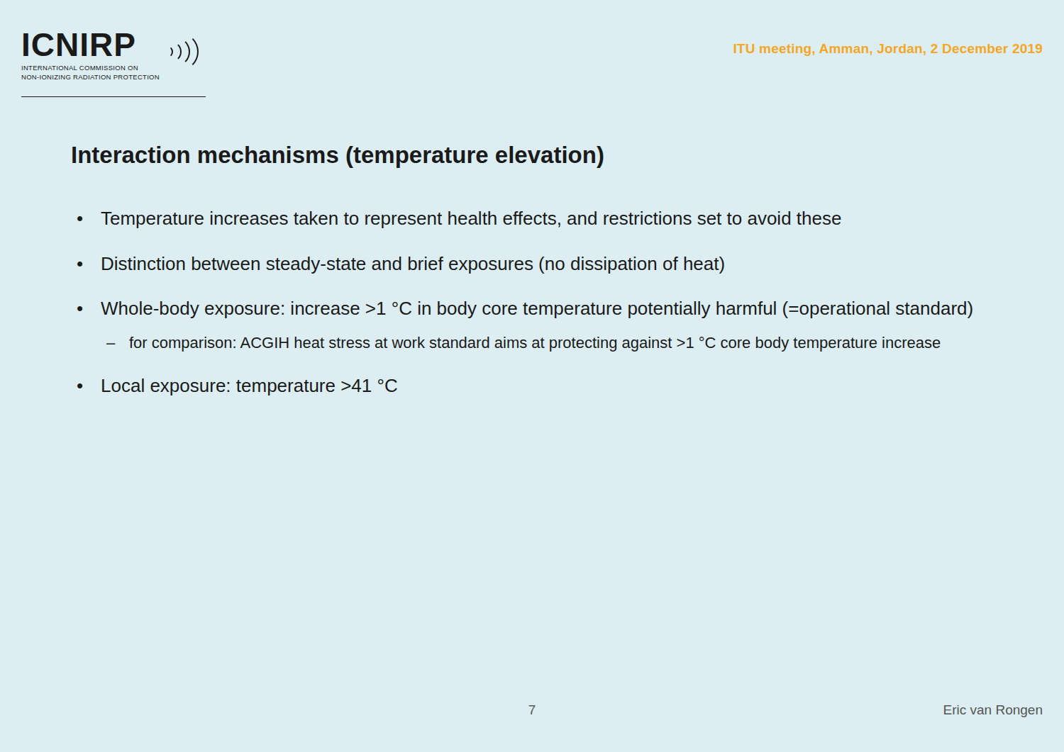ITU meeting, Amman, Jordan, 2 December 2019
ICNIRP
INTERNATIONAL COMMISSION ON
NON-IONIZING RADIATION PROTECTION
Interaction mechanisms (temperature elevation)
Temperature increases taken to represent health effects, and restrictions set to avoid these
Distinction between steady-state and brief exposures (no dissipation of heat)
Whole-body exposure: increase >1 °C in body core temperature potentially harmful (=operational standard)
for comparison: ACGIH heat stress at work standard aims at protecting against >1 °C core body temperature increase
Local exposure: temperature >41 °C
7
Eric van Rongen